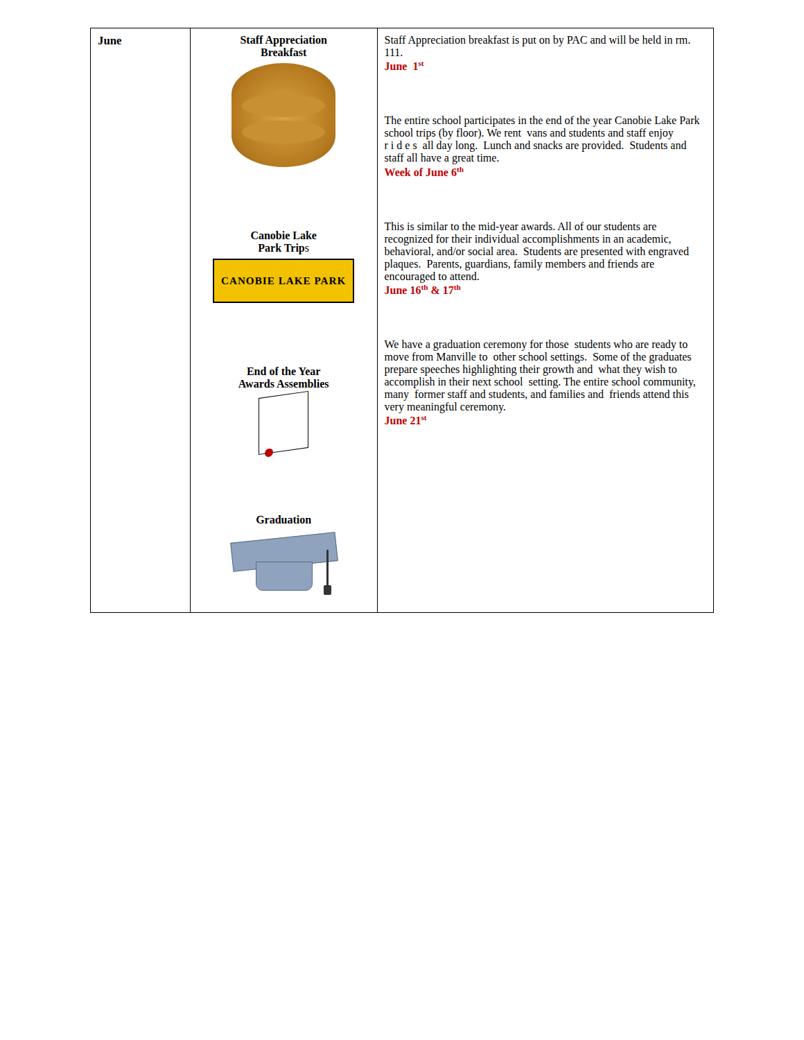| June | Staff Appreciation Breakfast Canobie Lake Park Trip s CANOBIE LAKE PARK End of the Year Awards Assemblies Graduation | Staff Appreciation breakfast is put on by PAC and will be held in rm. 111. June 1 st The entire school participates in the end of the year Canobie Lake Park school trips (by floor). We rent vans and students and staff enjoy r i d e s all day long. Lunch and snacks are provided. Students and staff all have a great time. Week of June 6 th This is similar to the mid-year awards. All of our students are recognized for their individual accomplishments in an academic, behavioral, and/or social area. Students are presented with engraved plaques. Parents, guardians, family members and friends are encouraged to attend. June 16 th & 17 th We have a graduation ceremony for those students who are ready to move from Manville to other school settings. Some of the graduates prepare speeches highlighting their growth and what they wish to accomplish in their next school setting. The entire school community, many former staff and students, and families and friends attend this very meaningful ceremony. June 21 st |